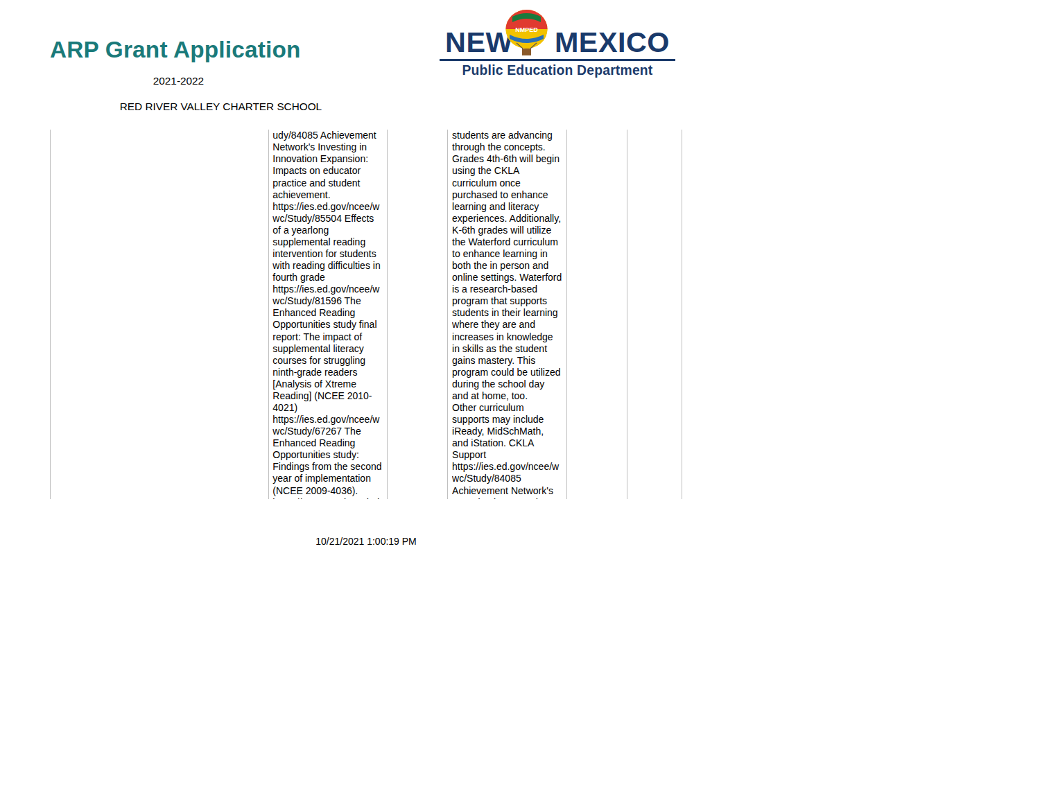ARP Grant Application
2021-2022
RED RIVER VALLEY CHARTER SCHOOL
NMPED
NEW MEXICO
Public Education Department
| | udy/84085 Achievement Network's Investing in Innovation Expansion: Impacts on educator practice and student achievement. https://ies.ed.gov/ncee/wwc/Study/85504 Effects of a yearlong supplemental reading intervention for students with reading difficulties in fourth grade https://ies.ed.gov/ncee/wwc/Study/81596 The Enhanced Reading Opportunities study final report: The impact of supplemental literacy courses for struggling ninth-grade readers [Analysis of Xtreme Reading] (NCEE 2010-4021) https://ies.ed.gov/ncee/wwc/Study/67267 The Enhanced Reading Opportunities study: Findings from the second year of implementation (NCEE 2009-4036). https://www.coreknowledge.org/our-approach/results-research/research-studies/ https://ies.ed.gov/ncee/wwc/Study/82905 A randomized control trial of a tier-2 small- | | students are advancing through the concepts. Grades 4th-6th will begin using the CKLA curriculum once purchased to enhance learning and literacy experiences. Additionally, K-6th grades will utilize the Waterford curriculum to enhance learning in both the in person and online settings. Waterford is a research-based program that supports students in their learning where they are and increases in knowledge in skills as the student gains mastery. This program could be utilized during the school day and at home, too. Other curriculum supports may include iReady, MidSchMath, and iStation. CKLA Support https://ies.ed.gov/ncee/wwc/Study/84085 Achievement Network's Investing in Innovation Expansion: Impacts on educator practice and | | |
10/21/2021 1:00:19 PM